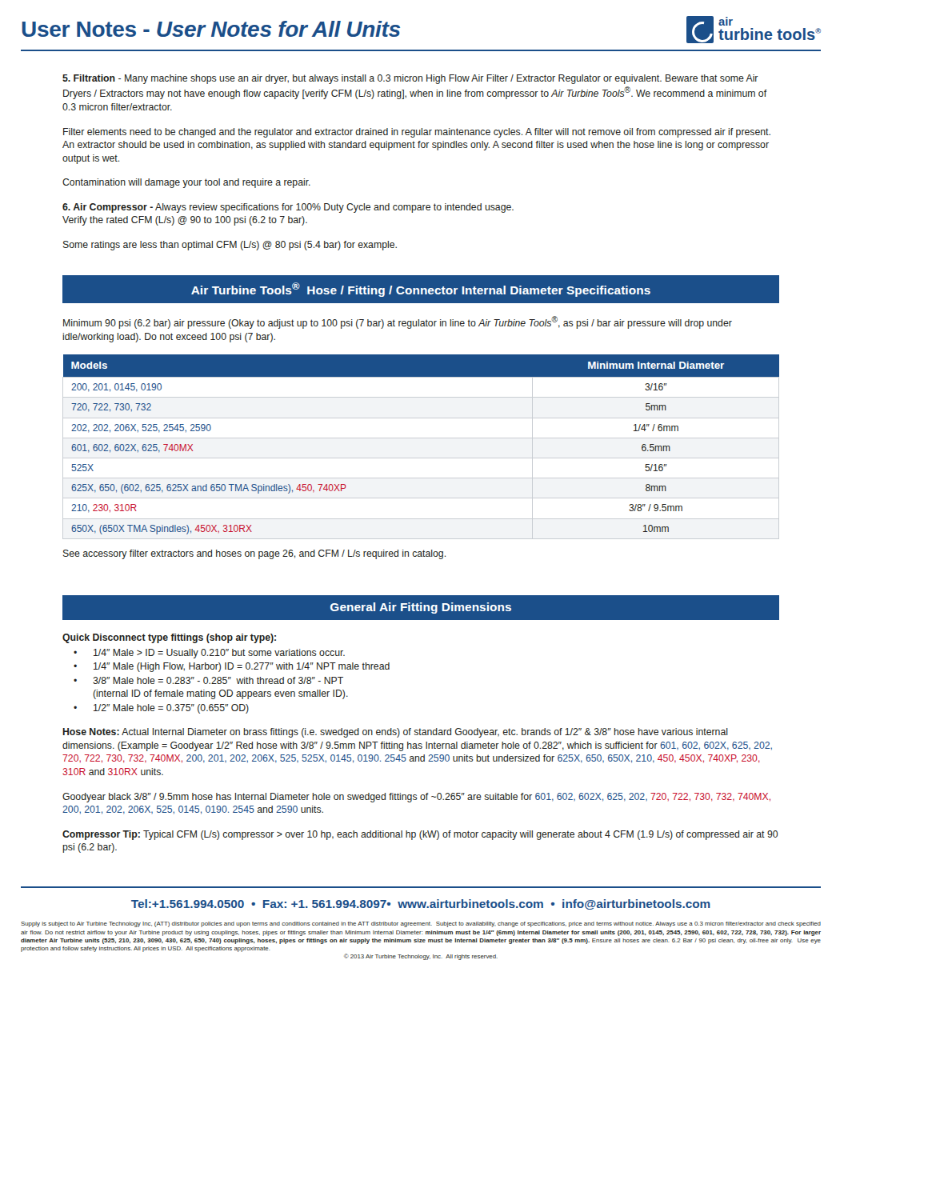User Notes - User Notes for All Units
air turbine tools®
5. Filtration - Many machine shops use an air dryer, but always install a 0.3 micron High Flow Air Filter / Extractor Regulator or equivalent. Beware that some Air Dryers / Extractors may not have enough flow capacity [verify CFM (L/s) rating], when in line from compressor to Air Turbine Tools®. We recommend a minimum of 0.3 micron filter/extractor.
Filter elements need to be changed and the regulator and extractor drained in regular maintenance cycles. A filter will not remove oil from compressed air if present. An extractor should be used in combination, as supplied with standard equipment for spindles only. A second filter is used when the hose line is long or compressor output is wet.
Contamination will damage your tool and require a repair.
6. Air Compressor - Always review specifications for 100% Duty Cycle and compare to intended usage.
Verify the rated CFM (L/s) @ 90 to 100 psi (6.2 to 7 bar).
Some ratings are less than optimal CFM (L/s) @ 80 psi (5.4 bar) for example.
Air Turbine Tools® Hose / Fitting / Connector Internal Diameter Specifications
Minimum 90 psi (6.2 bar) air pressure (Okay to adjust up to 100 psi (7 bar) at regulator in line to Air Turbine Tools®, as psi / bar air pressure will drop under idle/working load). Do not exceed 100 psi (7 bar).
| Models | Minimum Internal Diameter |
| --- | --- |
| 200, 201, 0145, 0190 | 3/16″ |
| 720, 722, 730, 732 | 5mm |
| 202, 202, 206X, 525, 2545, 2590 | 1/4″ / 6mm |
| 601, 602, 602X, 625, 740MX | 6.5mm |
| 525X | 5/16″ |
| 625X, 650, (602, 625, 625X and 650 TMA Spindles), 450, 740XP | 8mm |
| 210, 230, 310R | 3/8″ / 9.5mm |
| 650X, (650X TMA Spindles), 450X, 310RX | 10mm |
See accessory filter extractors and hoses on page 26, and CFM / L/s required in catalog.
General Air Fitting Dimensions
Quick Disconnect type fittings (shop air type):
1/4″ Male > ID = Usually 0.210″ but some variations occur.
1/4″ Male (High Flow, Harbor) ID = 0.277″ with 1/4″ NPT male thread
3/8″ Male hole = 0.283″ - 0.285″ with thread of 3/8″ - NPT
(internal ID of female mating OD appears even smaller ID).
1/2″ Male hole = 0.375″ (0.655″ OD)
Hose Notes: Actual Internal Diameter on brass fittings (i.e. swedged on ends) of standard Goodyear, etc. brands of 1/2″ & 3/8″ hose have various internal dimensions. (Example = Goodyear 1/2″ Red hose with 3/8″ / 9.5mm NPT fitting has Internal diameter hole of 0.282″, which is sufficient for 601, 602, 602X, 625, 202, 720, 722, 730, 732, 740MX, 200, 201, 202, 206X, 525, 525X, 0145, 0190. 2545 and 2590 units but undersized for 625X, 650, 650X, 210, 450, 450X, 740XP, 230, 310R and 310RX units.
Goodyear black 3/8″ / 9.5mm hose has Internal Diameter hole on swedged fittings of ~0.265″ are suitable for 601, 602, 602X, 625, 202, 720, 722, 730, 732, 740MX, 200, 201, 202, 206X, 525, 0145, 0190. 2545 and 2590 units.
Compressor Tip: Typical CFM (L/s) compressor > over 10 hp, each additional hp (kW) of motor capacity will generate about 4 CFM (1.9 L/s) of compressed air at 90 psi (6.2 bar).
Tel:+1.561.994.0500 • Fax: +1. 561.994.8097• www.airturbinetools.com • info@airturbinetools.com
Supply is subject to Air Turbine Technology Inc, (ATT) distributor policies and upon terms and conditions contained in the ATT distributor agreement. Subject to availability, change of specifications, price and terms without notice. Always use a 0.3 micron filter/extractor and check specified air flow. Do not restrict airflow to your Air Turbine product by using couplings, hoses, pipes or fittings smaller than Minimum Internal Diameter: minimum must be 1/4″ (6mm) Internal Diameter for small units (200, 201, 0145, 2545, 2590, 601, 602, 722, 728, 730, 732). For larger diameter Air Turbine units (525, 210, 230, 3090, 430, 625, 650, 740) couplings, hoses, pipes or fittings on air supply the minimum size must be Internal Diameter greater than 3/8″ (9.5 mm). Ensure all hoses are clean. 6.2 Bar / 90 psi clean, dry, oil-free air only. Use eye protection and follow safety instructions. All prices in USD. All specifications approximate. © 2013 Air Turbine Technology, Inc. All rights reserved.